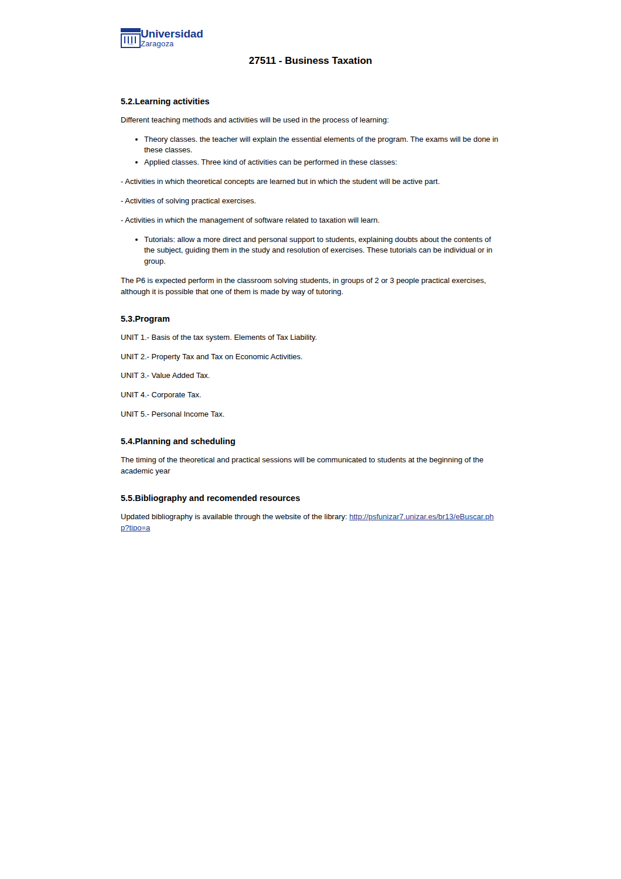| | Universidad Zaragoza |
27511 - Business Taxation
5.2.Learning activities
Different teaching methods and activities will be used in the process of learning:
Theory classes. the teacher will explain the essential elements of the program. The exams will be done in these classes.
Applied classes. Three kind of activities can be performed in these classes:
- Activities in which theoretical concepts are learned but in which the student will be active part.
- Activities of solving practical exercises.
- Activities in which the management of software related to taxation will learn.
Tutorials: allow a more direct and personal support to students, explaining doubts about the contents of the subject, guiding them in the study and resolution of exercises. These tutorials can be individual or in group.
The P6 is expected perform in the classroom solving students, in groups of 2 or 3 people practical exercises, although it is possible that one of them is made by way of tutoring.
5.3.Program
UNIT 1.- Basis of the tax system. Elements of Tax Liability.
UNIT 2.- Property Tax and Tax on Economic Activities.
UNIT 3.- Value Added Tax.
UNIT 4.- Corporate Tax.
UNIT 5.- Personal Income Tax.
5.4.Planning and scheduling
The timing of the theoretical and practical sessions will be communicated to students at the beginning of the academic year
5.5.Bibliography and recomended resources
Updated bibliography is available through the website of the library: http://psfunizar7.unizar.es/br13/eBuscar.php?tipo=a